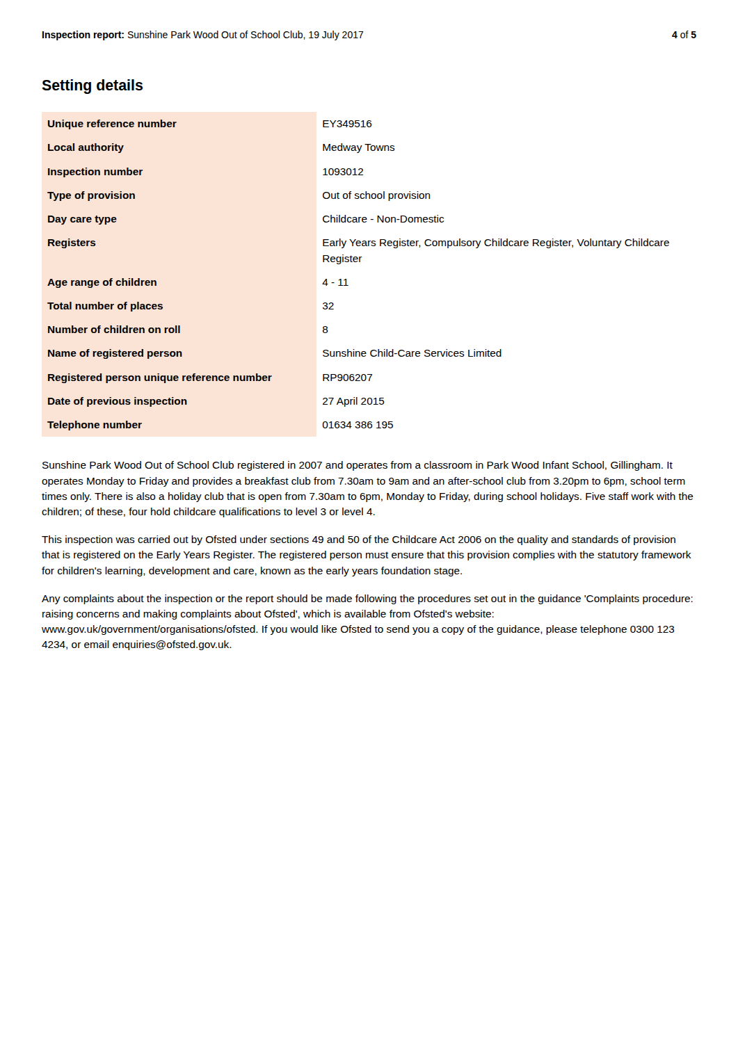Inspection report: Sunshine Park Wood Out of School Club, 19 July 2017
4 of 5
Setting details
| Unique reference number | EY349516 |
| Local authority | Medway Towns |
| Inspection number | 1093012 |
| Type of provision | Out of school provision |
| Day care type | Childcare - Non-Domestic |
| Registers | Early Years Register, Compulsory Childcare Register, Voluntary Childcare Register |
| Age range of children | 4 - 11 |
| Total number of places | 32 |
| Number of children on roll | 8 |
| Name of registered person | Sunshine Child-Care Services Limited |
| Registered person unique reference number | RP906207 |
| Date of previous inspection | 27 April 2015 |
| Telephone number | 01634 386 195 |
Sunshine Park Wood Out of School Club registered in 2007 and operates from a classroom in Park Wood Infant School, Gillingham. It operates Monday to Friday and provides a breakfast club from 7.30am to 9am and an after-school club from 3.20pm to 6pm, school term times only. There is also a holiday club that is open from 7.30am to 6pm, Monday to Friday, during school holidays. Five staff work with the children; of these, four hold childcare qualifications to level 3 or level 4.
This inspection was carried out by Ofsted under sections 49 and 50 of the Childcare Act 2006 on the quality and standards of provision that is registered on the Early Years Register. The registered person must ensure that this provision complies with the statutory framework for children's learning, development and care, known as the early years foundation stage.
Any complaints about the inspection or the report should be made following the procedures set out in the guidance 'Complaints procedure: raising concerns and making complaints about Ofsted', which is available from Ofsted's website: www.gov.uk/government/organisations/ofsted. If you would like Ofsted to send you a copy of the guidance, please telephone 0300 123 4234, or email enquiries@ofsted.gov.uk.